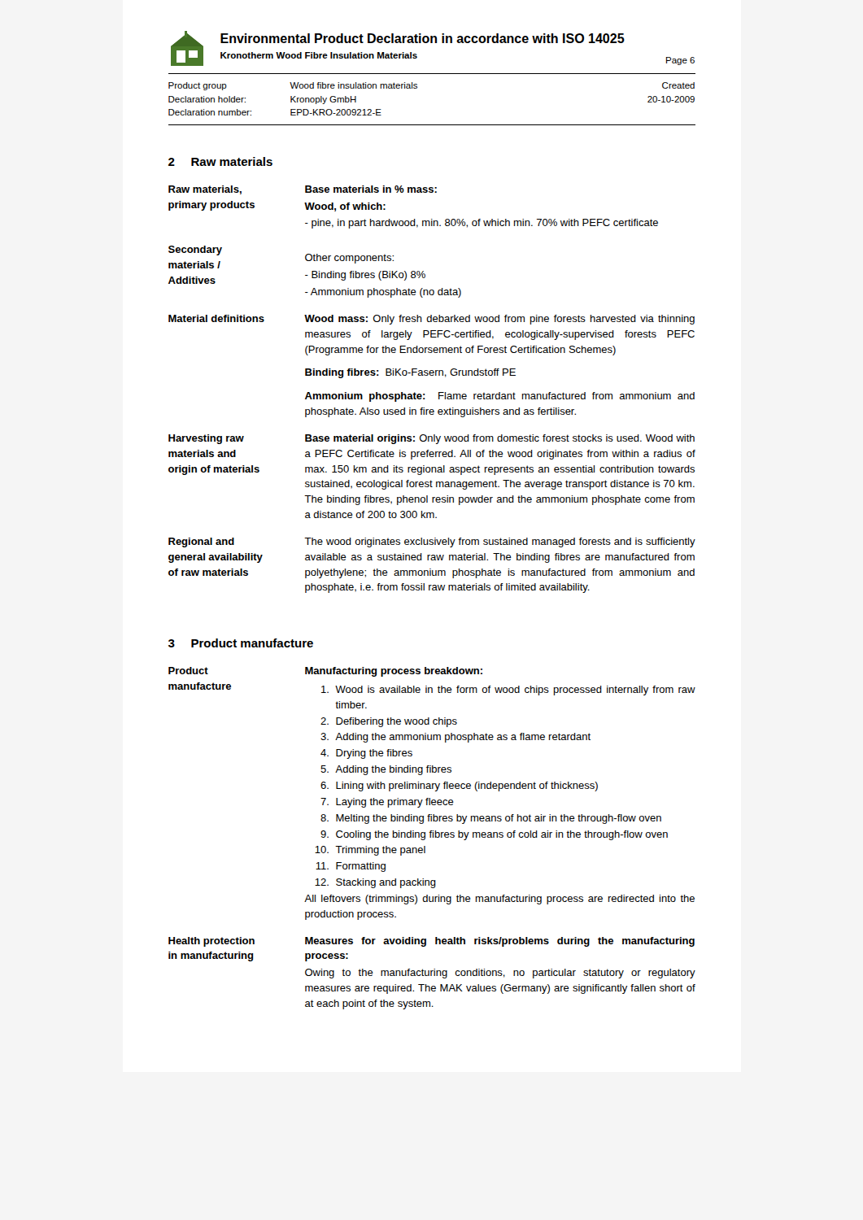Environmental Product Declaration in accordance with ISO 14025
Kronotherm Wood Fibre Insulation Materials
Page 6
| Product group | Wood fibre insulation materials | Created |
| Declaration holder: | Kronoply GmbH | 20-10-2009 |
| Declaration number: | EPD-KRO-2009212-E | |
2 Raw materials
| Raw materials, primary products | Base materials in % mass: Wood, of which: - pine, in part hardwood, min. 80%, of which min. 70% with PEFC certificate |
| Secondary materials / Additives | Other components: - Binding fibres (BiKo) 8% - Ammonium phosphate (no data) |
| Material definitions | Wood mass: Only fresh debarked wood from pine forests harvested via thinning measures of largely PEFC-certified, ecologically-supervised forests PEFC (Programme for the Endorsement of Forest Certification Schemes) Binding fibres: BiKo-Fasern, Grundstoff PE Ammonium phosphate: Flame retardant manufactured from ammonium and phosphate. Also used in fire extinguishers and as fertiliser. |
| Harvesting raw materials and origin of materials | Base material origins: Only wood from domestic forest stocks is used. Wood with a PEFC Certificate is preferred. All of the wood originates from within a radius of max. 150 km and its regional aspect represents an essential contribution towards sustained, ecological forest management. The average transport distance is 70 km. The binding fibres, phenol resin powder and the ammonium phosphate come from a distance of 200 to 300 km. |
| Regional and general availability of raw materials | The wood originates exclusively from sustained managed forests and is sufficiently available as a sustained raw material. The binding fibres are manufactured from polyethylene; the ammonium phosphate is manufactured from ammonium and phosphate, i.e. from fossil raw materials of limited availability. |
3 Product manufacture
| Product manufacture | Manufacturing process breakdown: Wood is available in the form of wood chips processed internally from raw timber. Defibering the wood chips Adding the ammonium phosphate as a flame retardant Drying the fibres Adding the binding fibres Lining with preliminary fleece (independent of thickness) Laying the primary fleece Melting the binding fibres by means of hot air in the through-flow oven Cooling the binding fibres by means of cold air in the through-flow oven Trimming the panel Formatting Stacking and packing All leftovers (trimmings) during the manufacturing process are redirected into the production process. |
| Health protection in manufacturing | Measures for avoiding health risks/problems during the manufacturing process: Owing to the manufacturing conditions, no particular statutory or regulatory measures are required. The MAK values (Germany) are significantly fallen short of at each point of the system. |